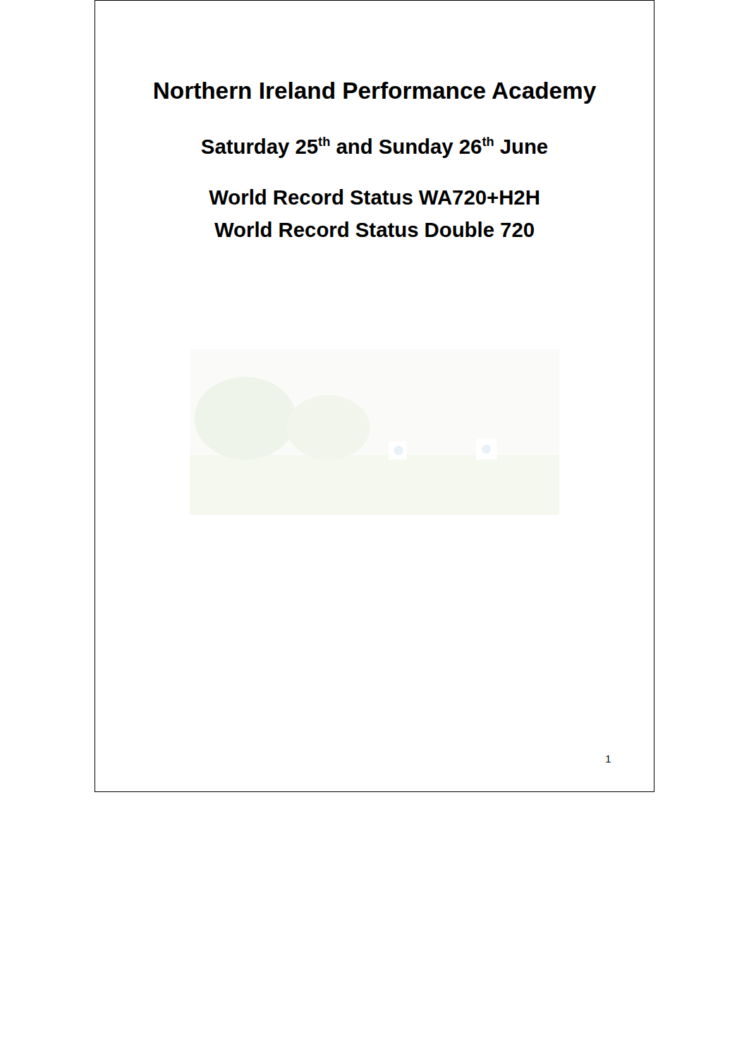Northern Ireland Performance Academy
Saturday 25th and Sunday 26th June
World Record Status WA720+H2H
World Record Status Double 720
1